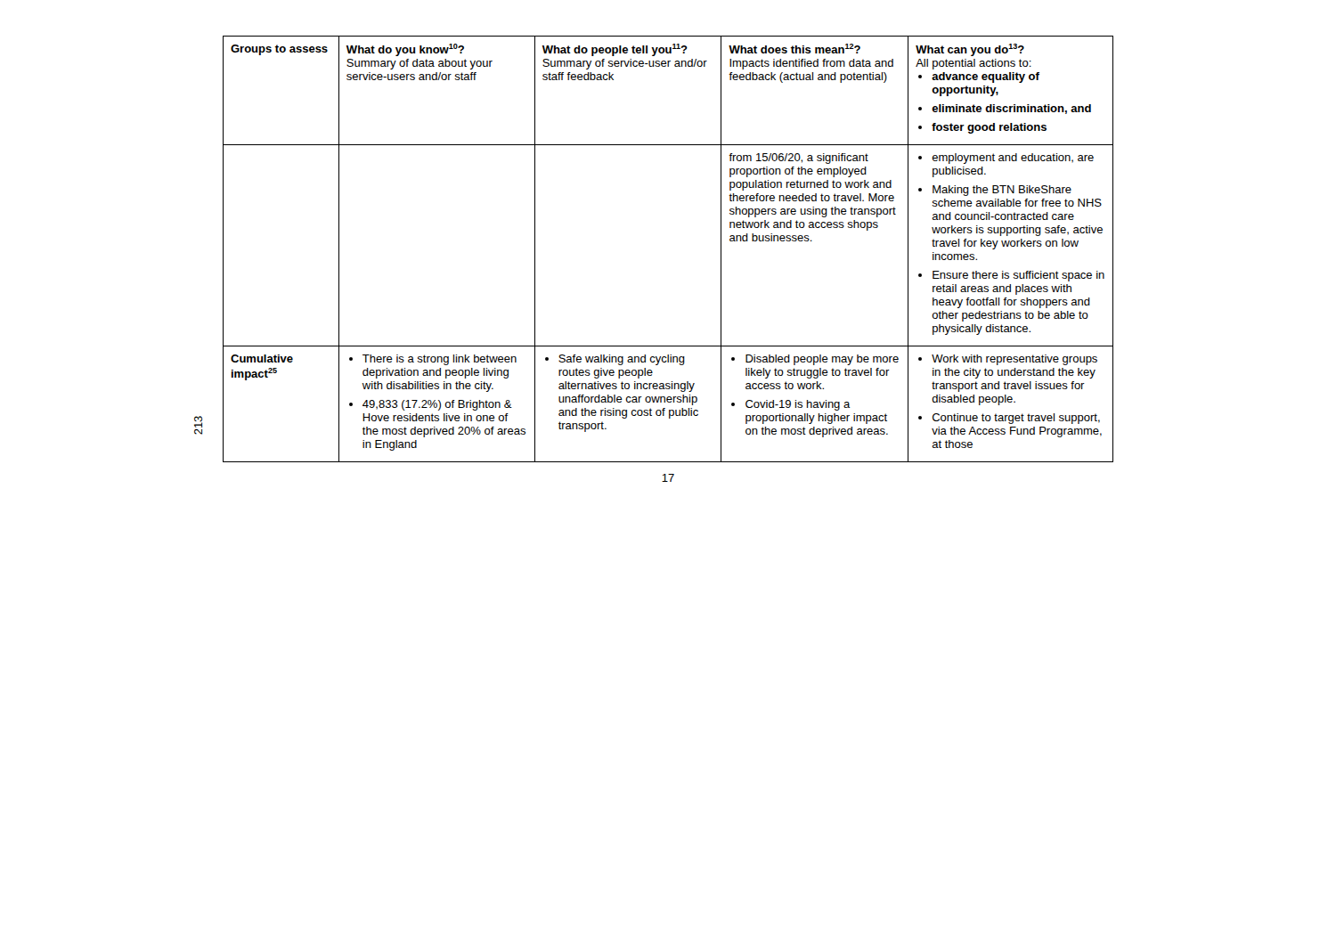213
| Groups to assess | What do you know 10 ? Summary of data about your service-users and/or staff | What do people tell you 11 ? Summary of service-user and/or staff feedback | What does this mean 12 ? Impacts identified from data and feedback (actual and potential) | What can you do 13 ? All potential actions to: advance equality of opportunity, eliminate discrimination, and foster good relations |
| --- | --- | --- | --- | --- |
| | | | from 15/06/20, a significant proportion of the employed population returned to work and therefore needed to travel. More shoppers are using the transport network and to access shops and businesses. | employment and education, are publicised. Making the BTN BikeShare scheme available for free to NHS and council-contracted care workers is supporting safe, active travel for key workers on low incomes. Ensure there is sufficient space in retail areas and places with heavy footfall for shoppers and other pedestrians to be able to physically distance. |
| Cumulative impact 25 | There is a strong link between deprivation and people living with disabilities in the city. 49,833 (17.2%) of Brighton & Hove residents live in one of the most deprived 20% of areas in England | Safe walking and cycling routes give people alternatives to increasingly unaffordable car ownership and the rising cost of public transport. | Disabled people may be more likely to struggle to travel for access to work. Covid-19 is having a proportionally higher impact on the most deprived areas. | Work with representative groups in the city to understand the key transport and travel issues for disabled people. Continue to target travel support, via the Access Fund Programme, at those |
17